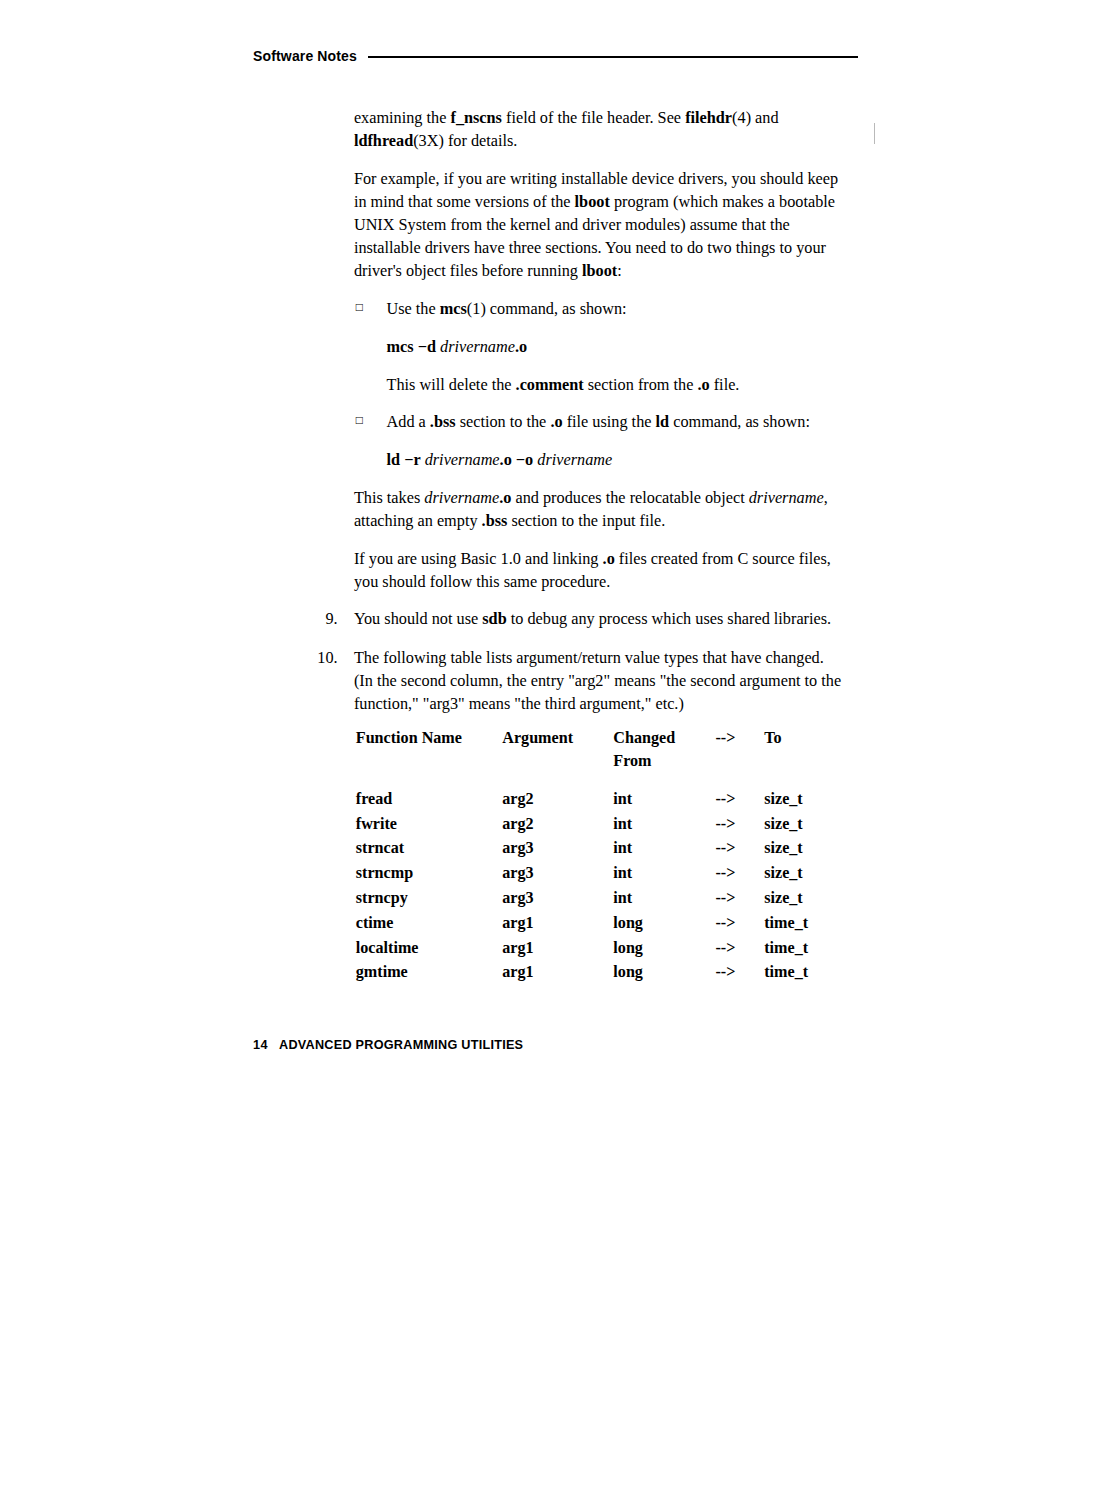Software Notes
examining the f_nscns field of the file header. See filehdr(4) and ldfhread(3X) for details.
For example, if you are writing installable device drivers, you should keep in mind that some versions of the lboot program (which makes a bootable UNIX System from the kernel and driver modules) assume that the installable drivers have three sections. You need to do two things to your driver's object files before running lboot:
Use the mcs(1) command, as shown:
mcs −d drivername.o
This will delete the .comment section from the .o file.
Add a .bss section to the .o file using the ld command, as shown:
ld −r drivername.o −o drivername
This takes drivername.o and produces the relocatable object drivername, attaching an empty .bss section to the input file.
If you are using Basic 1.0 and linking .o files created from C source files, you should follow this same procedure.
9. You should not use sdb to debug any process which uses shared libraries.
10. The following table lists argument/return value types that have changed. (In the second column, the entry "arg2" means "the second argument to the function," "arg3" means "the third argument," etc.)
| Function Name | Argument | Changed From | --> | To |
| --- | --- | --- | --- | --- |
| fread | arg2 | int | --> | size_t |
| fwrite | arg2 | int | --> | size_t |
| strncat | arg3 | int | --> | size_t |
| strncmp | arg3 | int | --> | size_t |
| strncpy | arg3 | int | --> | size_t |
| ctime | arg1 | long | --> | time_t |
| localtime | arg1 | long | --> | time_t |
| gmtime | arg1 | long | --> | time_t |
14 ADVANCED PROGRAMMING UTILITIES